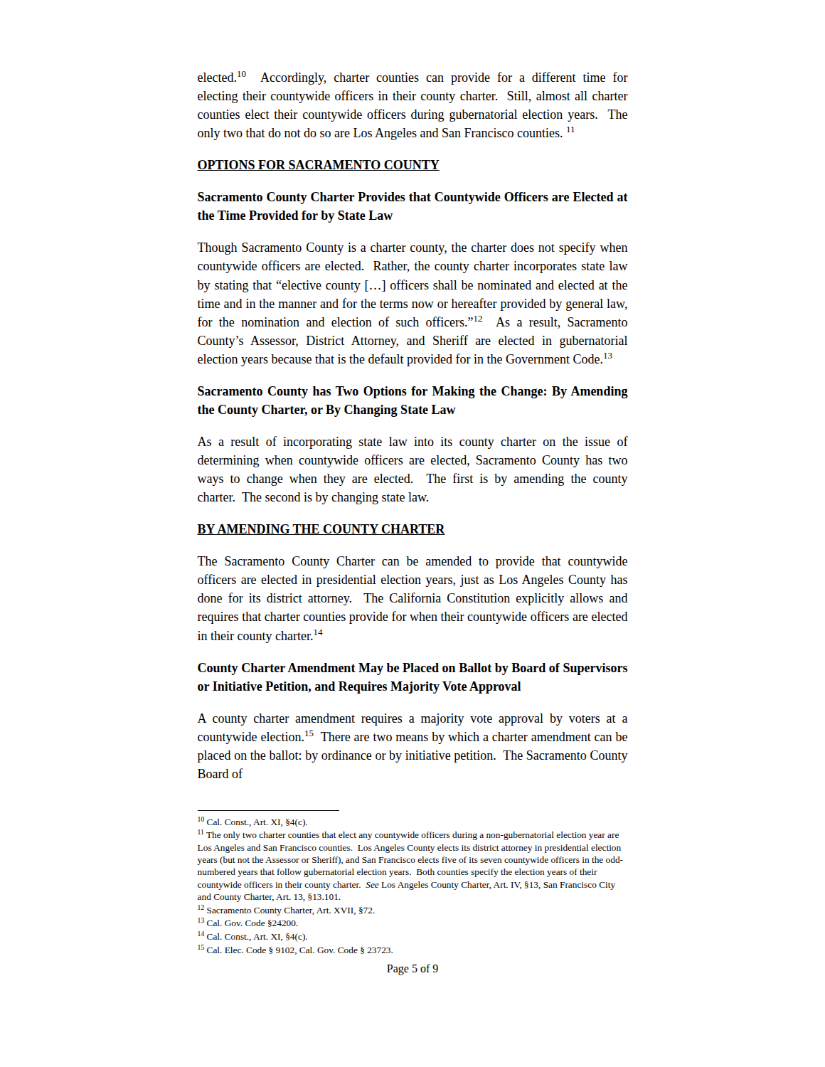elected.10 Accordingly, charter counties can provide for a different time for electing their countywide officers in their county charter. Still, almost all charter counties elect their countywide officers during gubernatorial election years. The only two that do not do so are Los Angeles and San Francisco counties. 11
OPTIONS FOR SACRAMENTO COUNTY
Sacramento County Charter Provides that Countywide Officers are Elected at the Time Provided for by State Law
Though Sacramento County is a charter county, the charter does not specify when countywide officers are elected. Rather, the county charter incorporates state law by stating that “elective county […] officers shall be nominated and elected at the time and in the manner and for the terms now or hereafter provided by general law, for the nomination and election of such officers.”12 As a result, Sacramento County’s Assessor, District Attorney, and Sheriff are elected in gubernatorial election years because that is the default provided for in the Government Code.13
Sacramento County has Two Options for Making the Change: By Amending the County Charter, or By Changing State Law
As a result of incorporating state law into its county charter on the issue of determining when countywide officers are elected, Sacramento County has two ways to change when they are elected. The first is by amending the county charter. The second is by changing state law.
BY AMENDING THE COUNTY CHARTER
The Sacramento County Charter can be amended to provide that countywide officers are elected in presidential election years, just as Los Angeles County has done for its district attorney. The California Constitution explicitly allows and requires that charter counties provide for when their countywide officers are elected in their county charter.14
County Charter Amendment May be Placed on Ballot by Board of Supervisors or Initiative Petition, and Requires Majority Vote Approval
A county charter amendment requires a majority vote approval by voters at a countywide election.15 There are two means by which a charter amendment can be placed on the ballot: by ordinance or by initiative petition. The Sacramento County Board of
10 Cal. Const., Art. XI, §4(c).
11 The only two charter counties that elect any countywide officers during a non-gubernatorial election year are Los Angeles and San Francisco counties. Los Angeles County elects its district attorney in presidential election years (but not the Assessor or Sheriff), and San Francisco elects five of its seven countywide officers in the odd-numbered years that follow gubernatorial election years. Both counties specify the election years of their countywide officers in their county charter. See Los Angeles County Charter, Art. IV, §13, San Francisco City and County Charter, Art. 13, §13.101.
12 Sacramento County Charter, Art. XVII, §72.
13 Cal. Gov. Code §24200.
14 Cal. Const., Art. XI, §4(c).
15 Cal. Elec. Code § 9102, Cal. Gov. Code § 23723.
Page 5 of 9